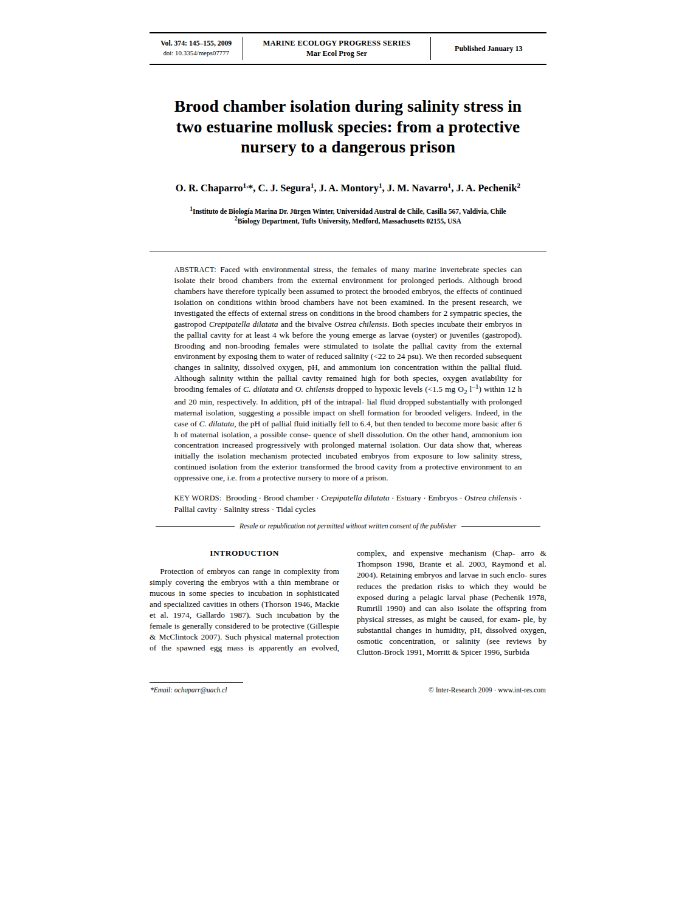| Vol. 374: 145–155, 2009 doi: 10.3354/meps07777 | MARINE ECOLOGY PROGRESS SERIES Mar Ecol Prog Ser | Published January 13 |
Brood chamber isolation during salinity stress in
two estuarine mollusk species: from a protective
nursery to a dangerous prison
O. R. Chaparro1,*, C. J. Segura1, J. A. Montory1, J. M. Navarro1, J. A. Pechenik2
1Instituto de Biología Marina Dr. Jürgen Winter, Universidad Austral de Chile, Casilla 567, Valdivia, Chile
2Biology Department, Tufts University, Medford, Massachusetts 02155, USA
ABSTRACT: Faced with environmental stress, the females of many marine invertebrate species can isolate their brood chambers from the external environment for prolonged periods. Although brood chambers have therefore typically been assumed to protect the brooded embryos, the effects of continued isolation on conditions within brood chambers have not been examined. In the present research, we investigated the effects of external stress on conditions in the brood chambers for 2 sympatric species, the gastropod Crepipatella dilatata and the bivalve Ostrea chilensis. Both species incubate their embryos in the pallial cavity for at least 4 wk before the young emerge as larvae (oyster) or juveniles (gastropod). Brooding and non-brooding females were stimulated to isolate the pallial cavity from the external environment by exposing them to water of reduced salinity (<22 to 24 psu). We then recorded subsequent changes in salinity, dissolved oxygen, pH, and ammonium ion concentration within the pallial fluid. Although salinity within the pallial cavity remained high for both species, oxygen availability for brooding females of C. dilatata and O. chilensis dropped to hypoxic levels (<1.5 mg O2 l–1) within 12 h and 20 min, respectively. In addition, pH of the intrapal- lial fluid dropped substantially with prolonged maternal isolation, suggesting a possible impact on shell formation for brooded veligers. Indeed, in the case of C. dilatata, the pH of pallial fluid initially fell to 6.4, but then tended to become more basic after 6 h of maternal isolation, a possible conse- quence of shell dissolution. On the other hand, ammonium ion concentration increased progressively with prolonged maternal isolation. Our data show that, whereas initially the isolation mechanism protected incubated embryos from exposure to low salinity stress, continued isolation from the exterior transformed the brood cavity from a protective environment to an oppressive one, i.e. from a protective nursery to more of a prison.
KEY WORDS: Brooding · Brood chamber · Crepipatella dilatata · Estuary · Embryos · Ostrea chilensis · Pallial cavity · Salinity stress · Tidal cycles
Resale or republication not permitted without written consent of the publisher
INTRODUCTION
Protection of embryos can range in complexity from simply covering the embryos with a thin membrane or mucous in some species to incubation in sophisticated and specialized cavities in others (Thorson 1946, Mackie et al. 1974, Gallardo 1987). Such incubation by the female is generally considered to be protective (Gillespie & McClintock 2007). Such physical maternal protection of the spawned egg mass is apparently an evolved, complex, and expensive mechanism (Chap- arro & Thompson 1998, Brante et al. 2003, Raymond et al. 2004). Retaining embryos and larvae in such enclo- sures reduces the predation risks to which they would be exposed during a pelagic larval phase (Pechenik 1978, Rumrill 1990) and can also isolate the offspring from physical stresses, as might be caused, for exam- ple, by substantial changes in humidity, pH, dissolved oxygen, osmotic concentration, or salinity (see reviews by Clutton-Brock 1991, Morritt & Spicer 1996, Surbida
| *Email: ochaparr@uach.cl | © Inter-Research 2009 · www.int-res.com |